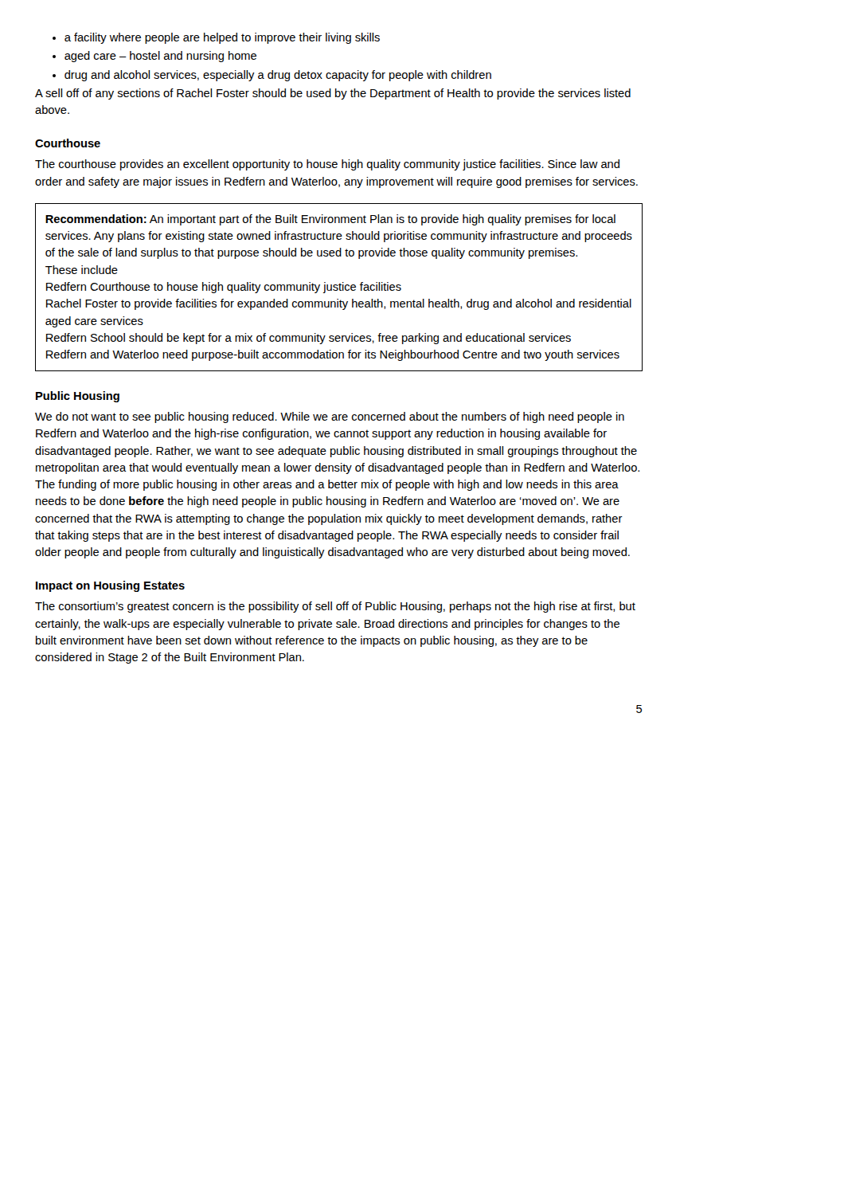a facility where people are helped to improve their living skills
aged care – hostel and nursing home
drug and alcohol services, especially a drug detox capacity for people with children
A sell off of any sections of Rachel Foster should be used by the Department of Health to provide the services listed above.
Courthouse
The courthouse provides an excellent opportunity to house high quality community justice facilities. Since law and order and safety are major issues in Redfern and Waterloo, any improvement will require good premises for services.
Recommendation: An important part of the Built Environment Plan is to provide high quality premises for local services. Any plans for existing state owned infrastructure should prioritise community infrastructure and proceeds of the sale of land surplus to that purpose should be used to provide those quality community premises.
These include
Redfern Courthouse to house high quality community justice facilities
Rachel Foster to provide facilities for expanded community health, mental health, drug and alcohol and residential aged care services
Redfern School should be kept for a mix of community services, free parking and educational services
Redfern and Waterloo need purpose-built accommodation for its Neighbourhood Centre and two youth services
Public Housing
We do not want to see public housing reduced. While we are concerned about the numbers of high need people in Redfern and Waterloo and the high-rise configuration, we cannot support any reduction in housing available for disadvantaged people. Rather, we want to see adequate public housing distributed in small groupings throughout the metropolitan area that would eventually mean a lower density of disadvantaged people than in Redfern and Waterloo. The funding of more public housing in other areas and a better mix of people with high and low needs in this area needs to be done before the high need people in public housing in Redfern and Waterloo are ‘moved on’. We are concerned that the RWA is attempting to change the population mix quickly to meet development demands, rather that taking steps that are in the best interest of disadvantaged people. The RWA especially needs to consider frail older people and people from culturally and linguistically disadvantaged who are very disturbed about being moved.
Impact on Housing Estates
The consortium’s greatest concern is the possibility of sell off of Public Housing, perhaps not the high rise at first, but certainly, the walk-ups are especially vulnerable to private sale. Broad directions and principles for changes to the built environment have been set down without reference to the impacts on public housing, as they are to be considered in Stage 2 of the Built Environment Plan.
5